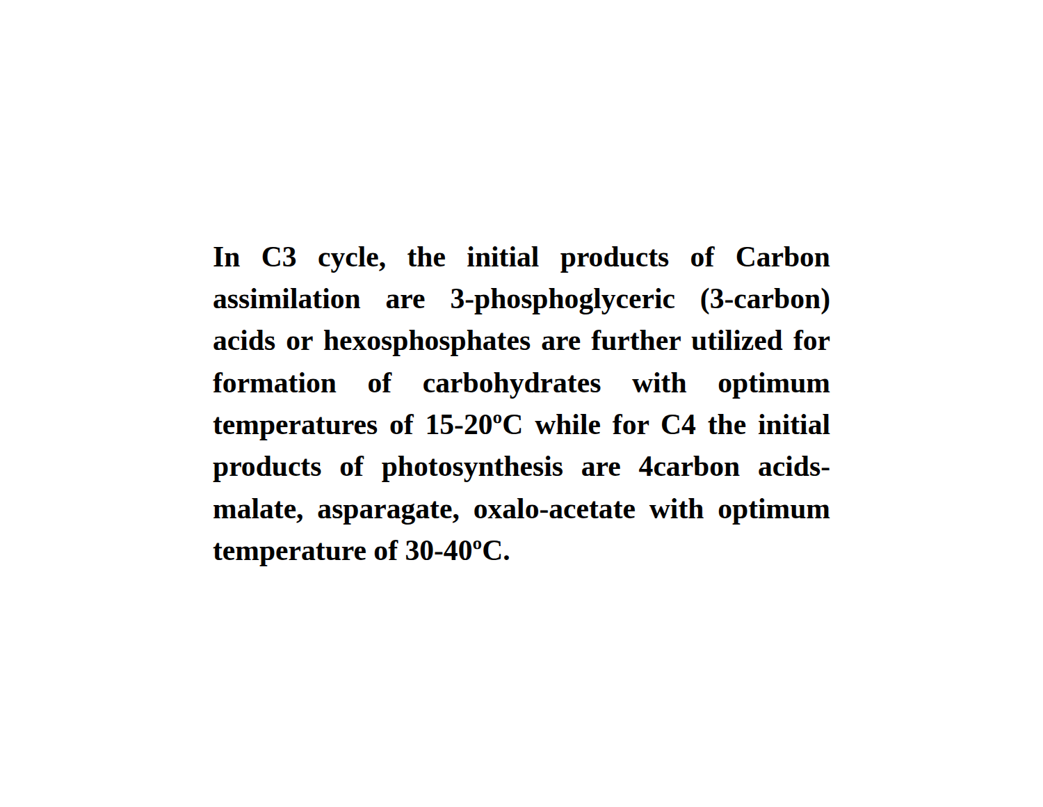In C3 cycle, the initial products of Carbon assimilation are 3-phosphoglyceric (3-carbon) acids or hexosphosphates are further utilized for formation of carbohydrates with optimum temperatures of 15-20ºC while for C4 the initial products of photosynthesis are 4carbon acids- malate, asparagate, oxalo-acetate with optimum temperature of 30-40ºC.